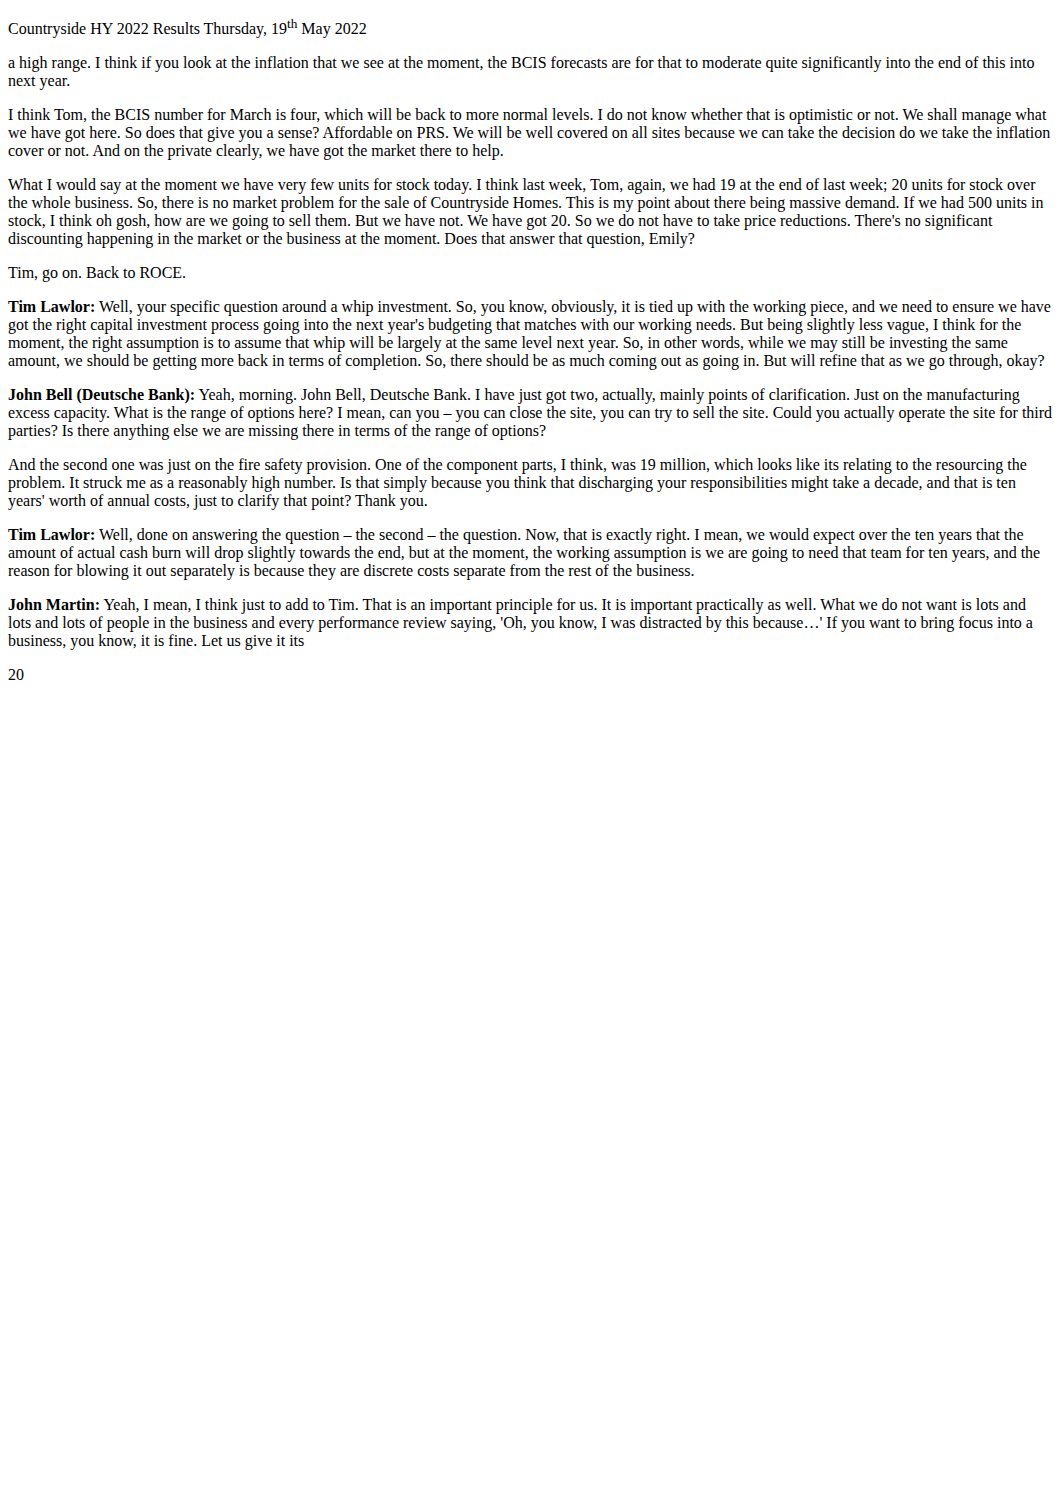Countryside HY 2022 Results Thursday, 19th May 2022
a high range. I think if you look at the inflation that we see at the moment, the BCIS forecasts are for that to moderate quite significantly into the end of this into next year.
I think Tom, the BCIS number for March is four, which will be back to more normal levels. I do not know whether that is optimistic or not. We shall manage what we have got here. So does that give you a sense? Affordable on PRS. We will be well covered on all sites because we can take the decision do we take the inflation cover or not. And on the private clearly, we have got the market there to help.
What I would say at the moment we have very few units for stock today. I think last week, Tom, again, we had 19 at the end of last week; 20 units for stock over the whole business. So, there is no market problem for the sale of Countryside Homes. This is my point about there being massive demand. If we had 500 units in stock, I think oh gosh, how are we going to sell them. But we have not. We have got 20. So we do not have to take price reductions. There's no significant discounting happening in the market or the business at the moment. Does that answer that question, Emily?
Tim, go on. Back to ROCE.
Tim Lawlor: Well, your specific question around a whip investment. So, you know, obviously, it is tied up with the working piece, and we need to ensure we have got the right capital investment process going into the next year's budgeting that matches with our working needs. But being slightly less vague, I think for the moment, the right assumption is to assume that whip will be largely at the same level next year. So, in other words, while we may still be investing the same amount, we should be getting more back in terms of completion. So, there should be as much coming out as going in. But will refine that as we go through, okay?
John Bell (Deutsche Bank): Yeah, morning. John Bell, Deutsche Bank. I have just got two, actually, mainly points of clarification. Just on the manufacturing excess capacity. What is the range of options here? I mean, can you – you can close the site, you can try to sell the site. Could you actually operate the site for third parties? Is there anything else we are missing there in terms of the range of options?
And the second one was just on the fire safety provision. One of the component parts, I think, was 19 million, which looks like its relating to the resourcing the problem. It struck me as a reasonably high number. Is that simply because you think that discharging your responsibilities might take a decade, and that is ten years' worth of annual costs, just to clarify that point? Thank you.
Tim Lawlor: Well, done on answering the question – the second – the question. Now, that is exactly right. I mean, we would expect over the ten years that the amount of actual cash burn will drop slightly towards the end, but at the moment, the working assumption is we are going to need that team for ten years, and the reason for blowing it out separately is because they are discrete costs separate from the rest of the business.
John Martin: Yeah, I mean, I think just to add to Tim. That is an important principle for us. It is important practically as well. What we do not want is lots and lots and lots of people in the business and every performance review saying, 'Oh, you know, I was distracted by this because…' If you want to bring focus into a business, you know, it is fine. Let us give it its
20